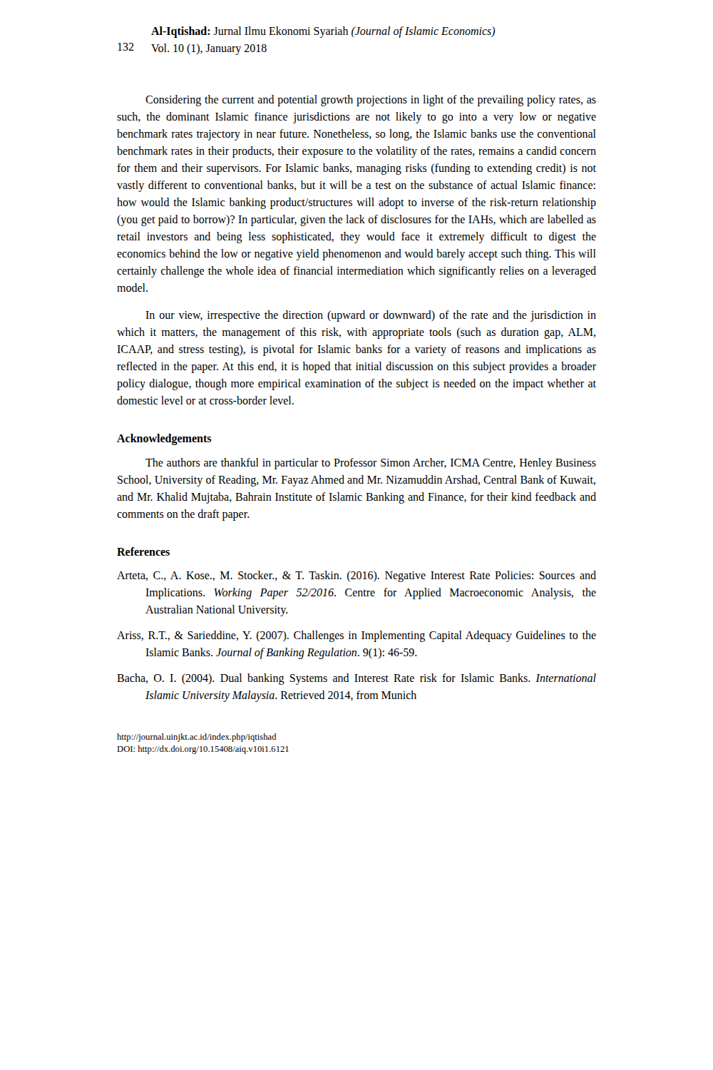132
Al-Iqtishad: Jurnal Ilmu Ekonomi Syariah (Journal of Islamic Economics)
Vol. 10 (1), January 2018
Considering the current and potential growth projections in light of the prevailing policy rates, as such, the dominant Islamic finance jurisdictions are not likely to go into a very low or negative benchmark rates trajectory in near future. Nonetheless, so long, the Islamic banks use the conventional benchmark rates in their products, their exposure to the volatility of the rates, remains a candid concern for them and their supervisors. For Islamic banks, managing risks (funding to extending credit) is not vastly different to conventional banks, but it will be a test on the substance of actual Islamic finance: how would the Islamic banking product/structures will adopt to inverse of the risk-return relationship (you get paid to borrow)? In particular, given the lack of disclosures for the IAHs, which are labelled as retail investors and being less sophisticated, they would face it extremely difficult to digest the economics behind the low or negative yield phenomenon and would barely accept such thing. This will certainly challenge the whole idea of financial intermediation which significantly relies on a leveraged model.
In our view, irrespective the direction (upward or downward) of the rate and the jurisdiction in which it matters, the management of this risk, with appropriate tools (such as duration gap, ALM, ICAAP, and stress testing), is pivotal for Islamic banks for a variety of reasons and implications as reflected in the paper. At this end, it is hoped that initial discussion on this subject provides a broader policy dialogue, though more empirical examination of the subject is needed on the impact whether at domestic level or at cross-border level.
Acknowledgements
The authors are thankful in particular to Professor Simon Archer, ICMA Centre, Henley Business School, University of Reading, Mr. Fayaz Ahmed and Mr. Nizamuddin Arshad, Central Bank of Kuwait, and Mr. Khalid Mujtaba, Bahrain Institute of Islamic Banking and Finance, for their kind feedback and comments on the draft paper.
References
Arteta, C., A. Kose., M. Stocker., & T. Taskin. (2016). Negative Interest Rate Policies: Sources and Implications. Working Paper 52/2016. Centre for Applied Macroeconomic Analysis, the Australian National University.
Ariss, R.T., & Sarieddine, Y. (2007). Challenges in Implementing Capital Adequacy Guidelines to the Islamic Banks. Journal of Banking Regulation. 9(1): 46-59.
Bacha, O. I. (2004). Dual banking Systems and Interest Rate risk for Islamic Banks. International Islamic University Malaysia. Retrieved 2014, from Munich
http://journal.uinjkt.ac.id/index.php/iqtishad
DOI: http://dx.doi.org/10.15408/aiq.v10i1.6121